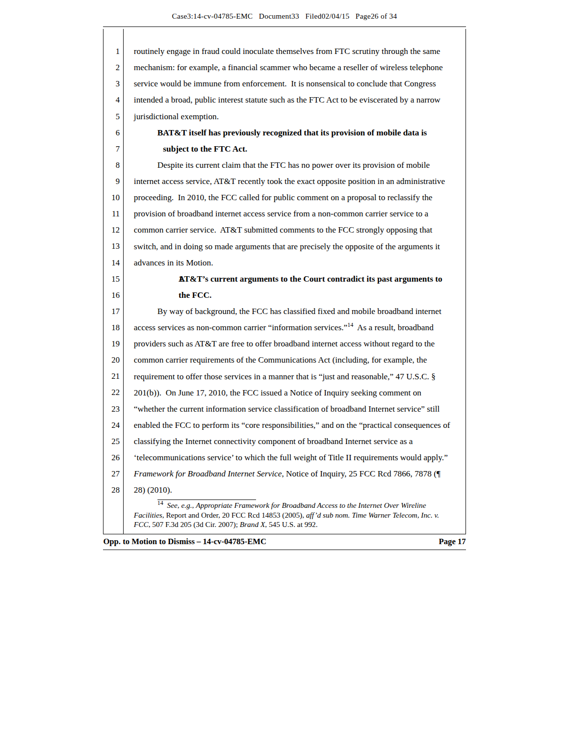Case3:14-cv-04785-EMC Document33 Filed02/04/15 Page26 of 34
1
2
3
4
5
6
7
8
9
10
11
12
13
14
15
16
17
18
19
20
21
22
23
24
25
26
27
28
routinely engage in fraud could inoculate themselves from FTC scrutiny through the same mechanism: for example, a financial scammer who became a reseller of wireless telephone service would be immune from enforcement. It is nonsensical to conclude that Congress intended a broad, public interest statute such as the FTC Act to be eviscerated by a narrow jurisdictional exemption.
B.
AT&T itself has previously recognized that its provision of mobile data is subject to the FTC Act.
Despite its current claim that the FTC has no power over its provision of mobile internet access service, AT&T recently took the exact opposite position in an administrative proceeding. In 2010, the FCC called for public comment on a proposal to reclassify the provision of broadband internet access service from a non-common carrier service to a common carrier service. AT&T submitted comments to the FCC strongly opposing that switch, and in doing so made arguments that are precisely the opposite of the arguments it advances in its Motion.
1.
AT&T’s current arguments to the Court contradict its past arguments to the FCC.
By way of background, the FCC has classified fixed and mobile broadband internet access services as non-common carrier “information services.”14 As a result, broadband providers such as AT&T are free to offer broadband internet access without regard to the common carrier requirements of the Communications Act (including, for example, the requirement to offer those services in a manner that is “just and reasonable,” 47 U.S.C. § 201(b)). On June 17, 2010, the FCC issued a Notice of Inquiry seeking comment on “whether the current information service classification of broadband Internet service” still enabled the FCC to perform its “core responsibilities,” and on the “practical consequences of classifying the Internet connectivity component of broadband Internet service as a ‘telecommunications service’ to which the full weight of Title II requirements would apply.” Framework for Broadband Internet Service, Notice of Inquiry, 25 FCC Rcd 7866, 7878 (¶ 28) (2010).
14 See, e.g., Appropriate Framework for Broadband Access to the Internet Over Wireline Facilities, Report and Order, 20 FCC Rcd 14853 (2005), aff’d sub nom. Time Warner Telecom, Inc. v. FCC, 507 F.3d 205 (3d Cir. 2007); Brand X, 545 U.S. at 992.
Opp. to Motion to Dismiss – 14-cv-04785-EMC
Page 17